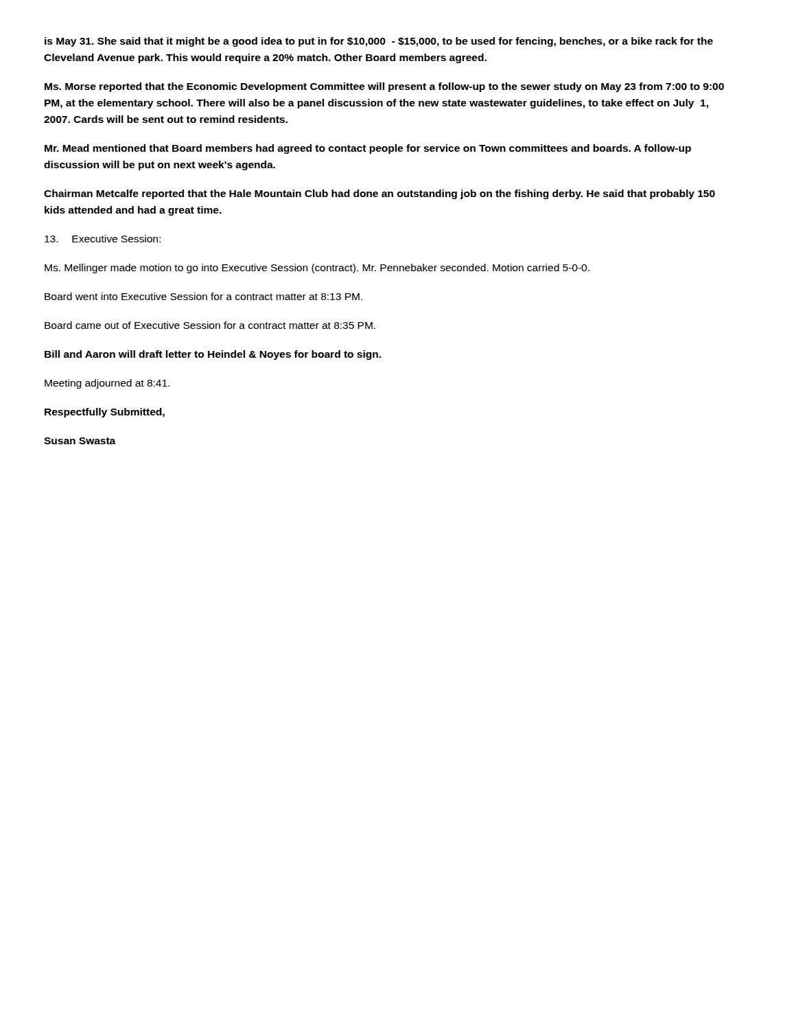is May 31. She said that it might be a good idea to put in for $10,000 - $15,000, to be used for fencing, benches, or a bike rack for the Cleveland Avenue park. This would require a 20% match. Other Board members agreed.
Ms. Morse reported that the Economic Development Committee will present a follow-up to the sewer study on May 23 from 7:00 to 9:00 PM, at the elementary school. There will also be a panel discussion of the new state wastewater guidelines, to take effect on July 1, 2007. Cards will be sent out to remind residents.
Mr. Mead mentioned that Board members had agreed to contact people for service on Town committees and boards. A follow-up discussion will be put on next week's agenda.
Chairman Metcalfe reported that the Hale Mountain Club had done an outstanding job on the fishing derby. He said that probably 150 kids attended and had a great time.
13. Executive Session:
Ms. Mellinger made motion to go into Executive Session (contract). Mr. Pennebaker seconded. Motion carried 5-0-0.
Board went into Executive Session for a contract matter at 8:13 PM.
Board came out of Executive Session for a contract matter at 8:35 PM.
Bill and Aaron will draft letter to Heindel & Noyes for board to sign.
Meeting adjourned at 8:41.
Respectfully Submitted,
Susan Swasta